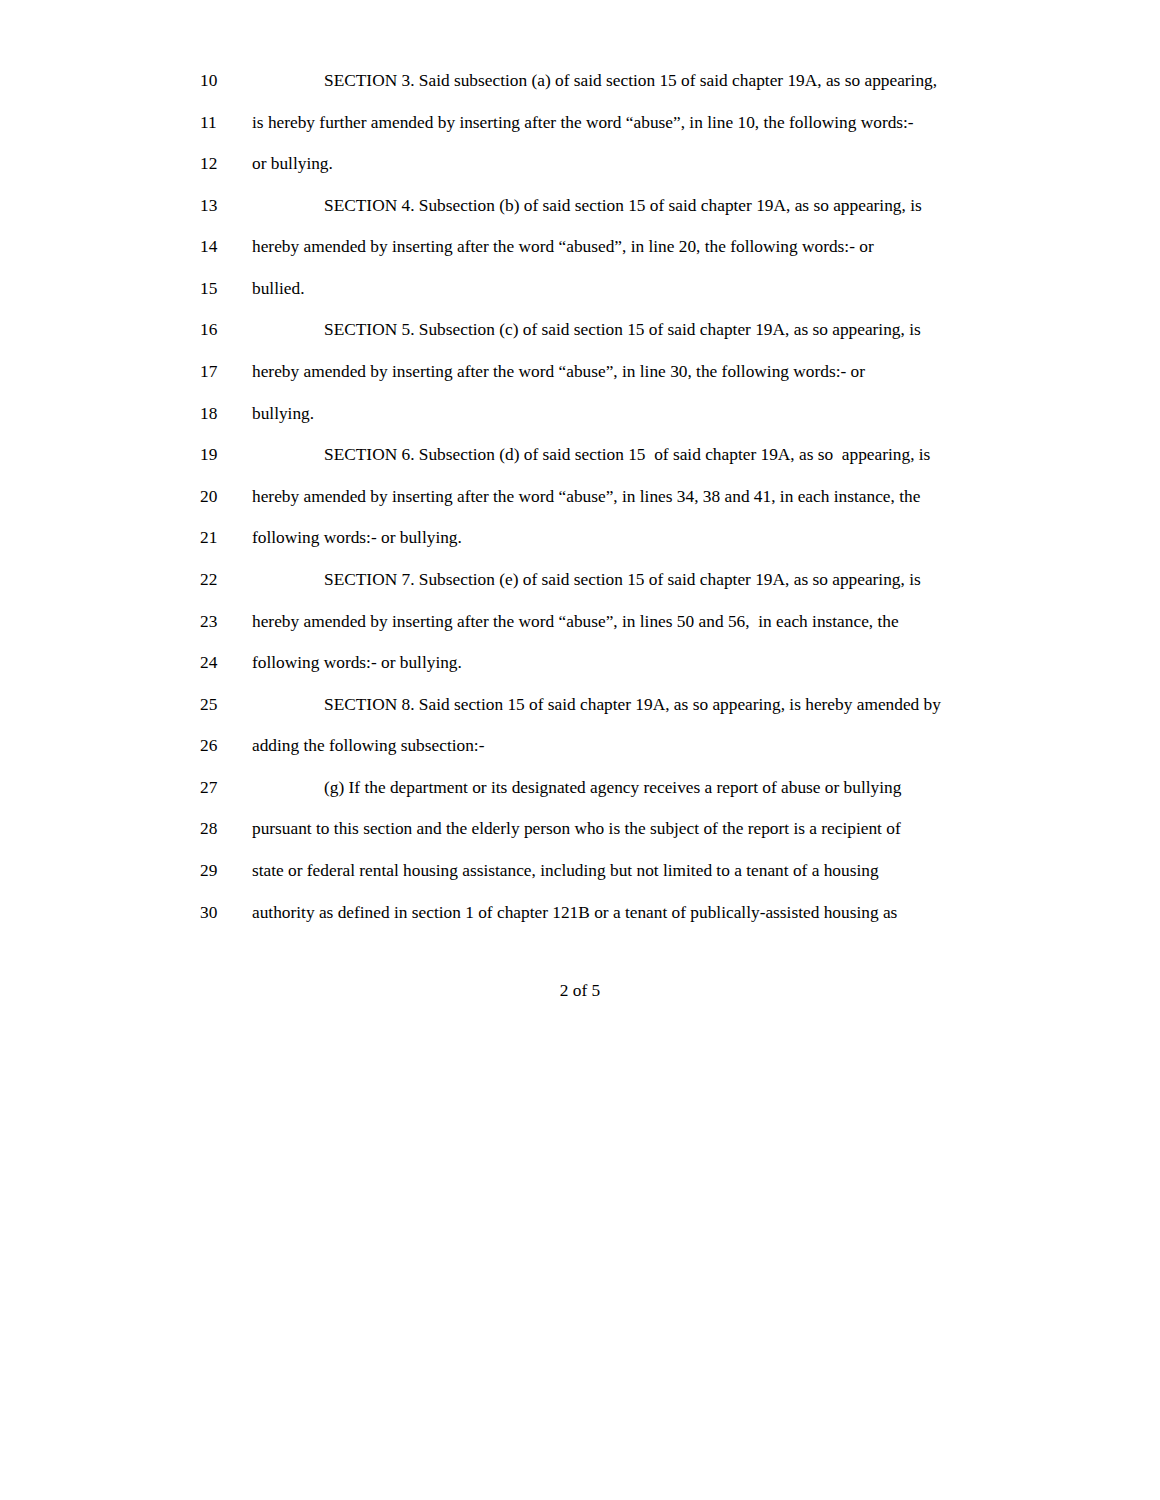10
SECTION 3. Said subsection (a) of said section 15 of said chapter 19A, as so appearing,
11
is hereby further amended by inserting after the word “abuse”, in line 10, the following words:-
12
or bullying.
13
SECTION 4. Subsection (b) of said section 15 of said chapter 19A, as so appearing, is
14
hereby amended by inserting after the word “abused”, in line 20, the following words:- or
15
bullied.
16
SECTION 5. Subsection (c) of said section 15 of said chapter 19A, as so appearing, is
17
hereby amended by inserting after the word “abuse”, in line 30, the following words:- or
18
bullying.
19
SECTION 6. Subsection (d) of said section 15 of said chapter 19A, as so appearing, is
20
hereby amended by inserting after the word “abuse”, in lines 34, 38 and 41, in each instance, the
21
following words:- or bullying.
22
SECTION 7. Subsection (e) of said section 15 of said chapter 19A, as so appearing, is
23
hereby amended by inserting after the word “abuse”, in lines 50 and 56, in each instance, the
24
following words:- or bullying.
25
SECTION 8. Said section 15 of said chapter 19A, as so appearing, is hereby amended by
26
adding the following subsection:-
27
(g) If the department or its designated agency receives a report of abuse or bullying
28
pursuant to this section and the elderly person who is the subject of the report is a recipient of
29
state or federal rental housing assistance, including but not limited to a tenant of a housing
30
authority as defined in section 1 of chapter 121B or a tenant of publically-assisted housing as
2 of 5